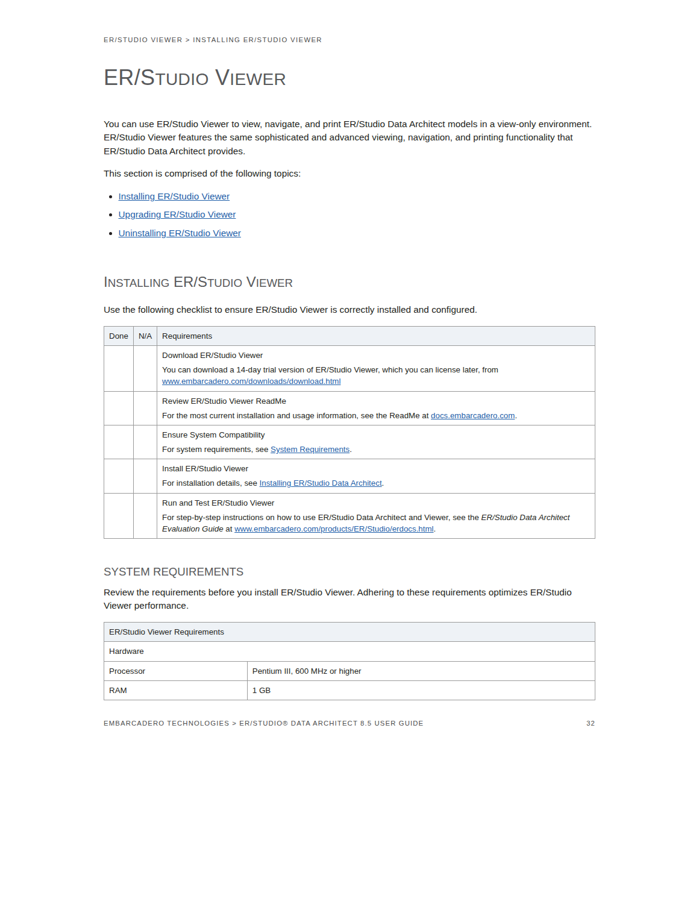ER/STUDIO VIEWER > INSTALLING ER/STUDIO VIEWER
ER/STUDIO VIEWER
You can use ER/Studio Viewer to view, navigate, and print ER/Studio Data Architect models in a view-only environment. ER/Studio Viewer features the same sophisticated and advanced viewing, navigation, and printing functionality that ER/Studio Data Architect provides.
This section is comprised of the following topics:
Installing ER/Studio Viewer
Upgrading ER/Studio Viewer
Uninstalling ER/Studio Viewer
INSTALLING ER/STUDIO VIEWER
Use the following checklist to ensure ER/Studio Viewer is correctly installed and configured.
| Done | N/A | Requirements |
| --- | --- | --- |
| | | Download ER/Studio Viewer You can download a 14-day trial version of ER/Studio Viewer, which you can license later, from www.embarcadero.com/downloads/download.html |
| | | Review ER/Studio Viewer ReadMe For the most current installation and usage information, see the ReadMe at docs.embarcadero.com . |
| | | Ensure System Compatibility For system requirements, see System Requirements . |
| | | Install ER/Studio Viewer For installation details, see Installing ER/Studio Data Architect . |
| | | Run and Test ER/Studio Viewer For step-by-step instructions on how to use ER/Studio Data Architect and Viewer, see the ER/Studio Data Architect Evaluation Guide at www.embarcadero.com/products/ER/Studio/erdocs.html . |
SYSTEM REQUIREMENTS
Review the requirements before you install ER/Studio Viewer. Adhering to these requirements optimizes ER/Studio Viewer performance.
| ER/Studio Viewer Requirements |
| --- |
| Hardware |
| Processor | Pentium III, 600 MHz or higher |
| RAM | 1 GB |
EMBARCADERO TECHNOLOGIES > ER/STUDIO® DATA ARCHITECT 8.5 USER GUIDE 32